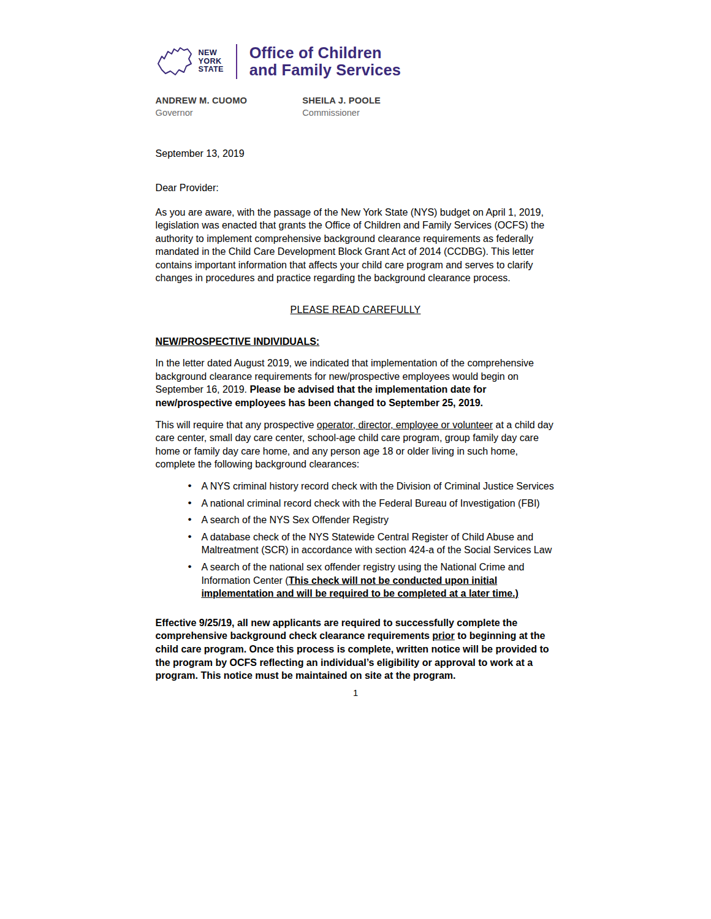NEW
YORK
STATE
Office of Children
and Family Services
ANDREW M. CUOMO
Governor
SHEILA J. POOLE
Commissioner
September 13, 2019
Dear Provider:
As you are aware, with the passage of the New York State (NYS) budget on April 1, 2019, legislation was enacted that grants the Office of Children and Family Services (OCFS) the authority to implement comprehensive background clearance requirements as federally mandated in the Child Care Development Block Grant Act of 2014 (CCDBG). This letter contains important information that affects your child care program and serves to clarify changes in procedures and practice regarding the background clearance process.
PLEASE READ CAREFULLY
NEW/PROSPECTIVE INDIVIDUALS:
In the letter dated August 2019, we indicated that implementation of the comprehensive background clearance requirements for new/prospective employees would begin on September 16, 2019. Please be advised that the implementation date for new/prospective employees has been changed to September 25, 2019.
This will require that any prospective operator, director, employee or volunteer at a child day care center, small day care center, school-age child care program, group family day care home or family day care home, and any person age 18 or older living in such home, complete the following background clearances:
A NYS criminal history record check with the Division of Criminal Justice Services
A national criminal record check with the Federal Bureau of Investigation (FBI)
A search of the NYS Sex Offender Registry
A database check of the NYS Statewide Central Register of Child Abuse and Maltreatment (SCR) in accordance with section 424-a of the Social Services Law
A search of the national sex offender registry using the National Crime and Information Center (This check will not be conducted upon initial implementation and will be required to be completed at a later time.)
Effective 9/25/19, all new applicants are required to successfully complete the comprehensive background check clearance requirements prior to beginning at the child care program. Once this process is complete, written notice will be provided to the program by OCFS reflecting an individual’s eligibility or approval to work at a program. This notice must be maintained on site at the program.
1